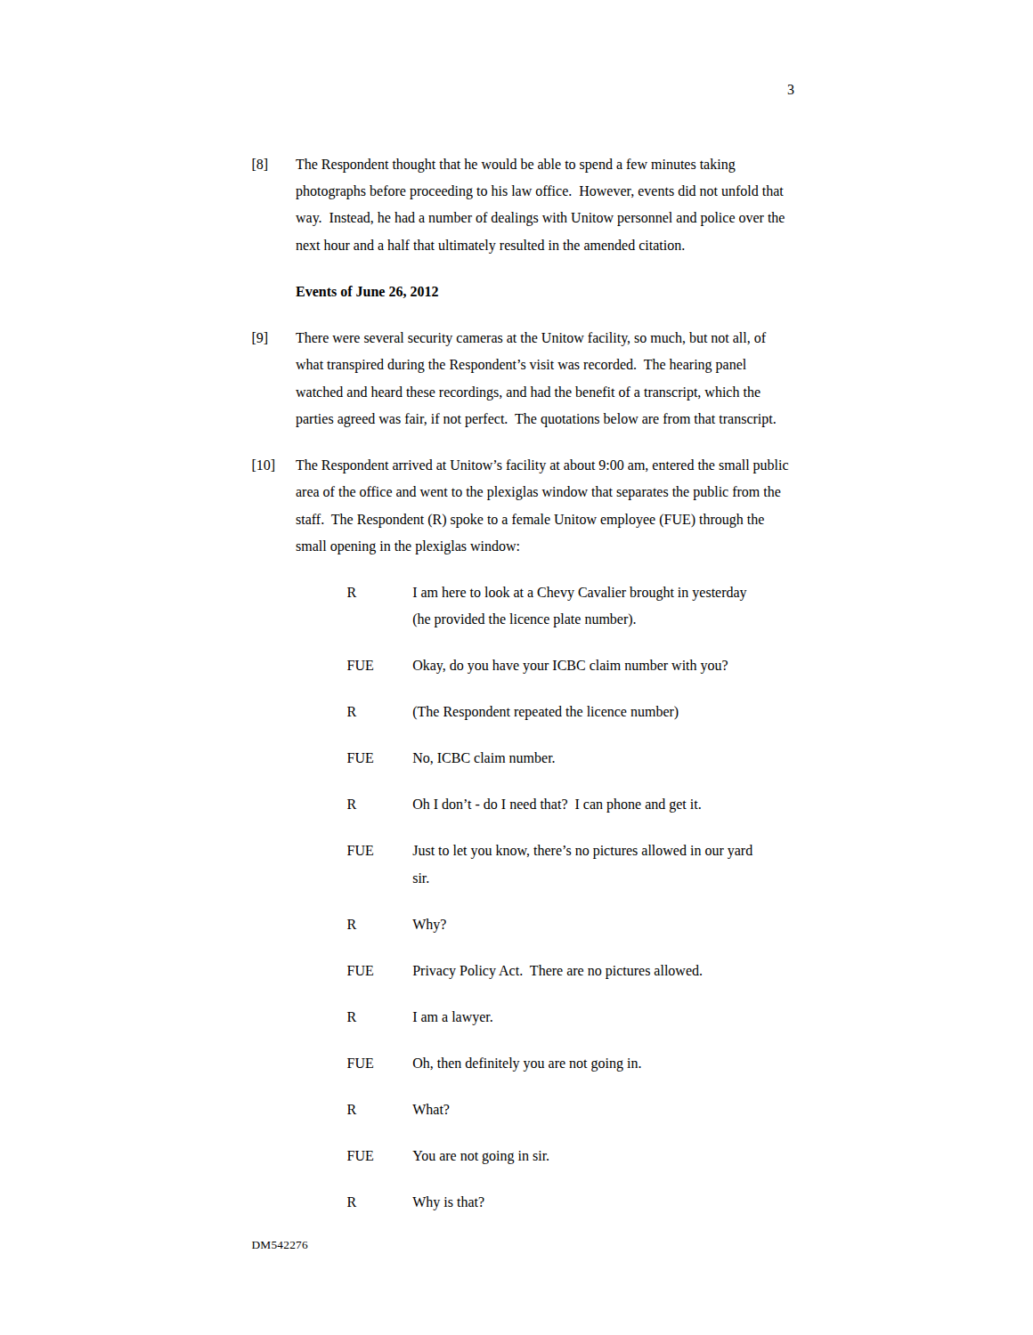3
[8]
The Respondent thought that he would be able to spend a few minutes taking photographs before proceeding to his law office. However, events did not unfold that way. Instead, he had a number of dealings with Unitow personnel and police over the next hour and a half that ultimately resulted in the amended citation.
Events of June 26, 2012
[9]
There were several security cameras at the Unitow facility, so much, but not all, of what transpired during the Respondent’s visit was recorded. The hearing panel watched and heard these recordings, and had the benefit of a transcript, which the parties agreed was fair, if not perfect. The quotations below are from that transcript.
[10]
The Respondent arrived at Unitow’s facility at about 9:00 am, entered the small public area of the office and went to the plexiglas window that separates the public from the staff. The Respondent (R) spoke to a female Unitow employee (FUE) through the small opening in the plexiglas window:
R
I am here to look at a Chevy Cavalier brought in yesterday (he provided the licence plate number).
FUE
Okay, do you have your ICBC claim number with you?
R
(The Respondent repeated the licence number)
FUE
No, ICBC claim number.
R
Oh I don’t - do I need that? I can phone and get it.
FUE
Just to let you know, there’s no pictures allowed in our yard sir.
R
Why?
FUE
Privacy Policy Act. There are no pictures allowed.
R
I am a lawyer.
FUE
Oh, then definitely you are not going in.
R
What?
FUE
You are not going in sir.
R
Why is that?
DM542276